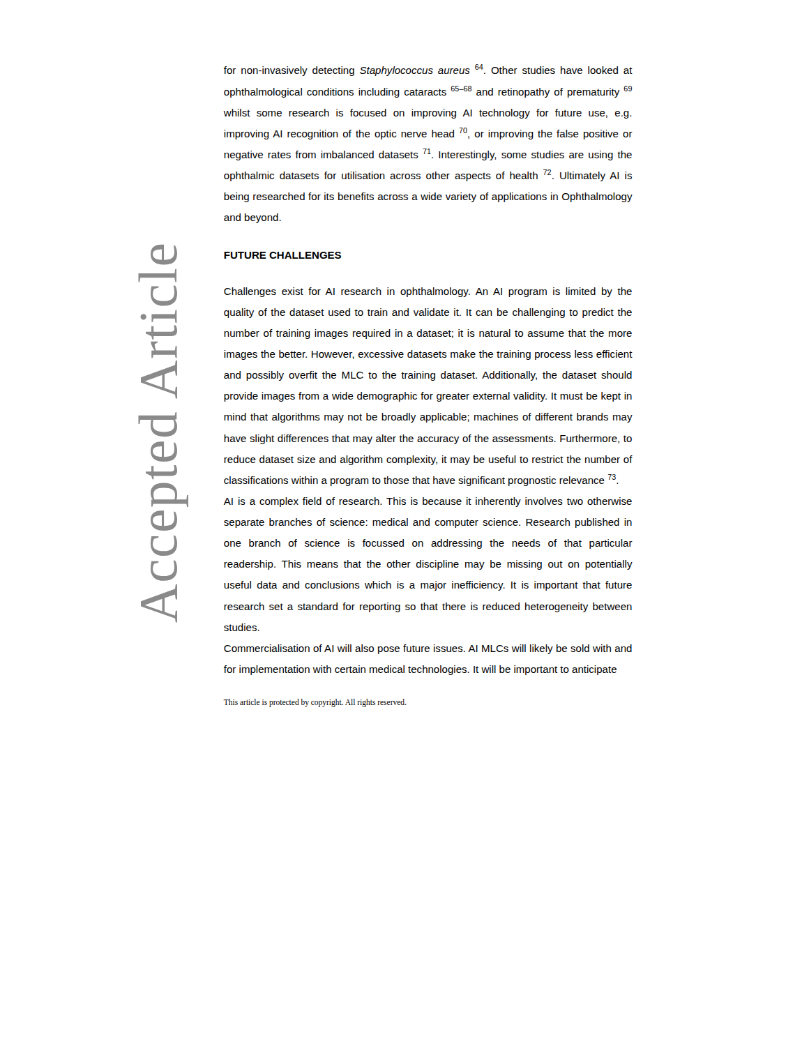Accepted Article
for non-invasively detecting Staphylococcus aureus 64. Other studies have looked at ophthalmological conditions including cataracts 65–68 and retinopathy of prematurity 69 whilst some research is focused on improving AI technology for future use, e.g. improving AI recognition of the optic nerve head 70, or improving the false positive or negative rates from imbalanced datasets 71. Interestingly, some studies are using the ophthalmic datasets for utilisation across other aspects of health 72. Ultimately AI is being researched for its benefits across a wide variety of applications in Ophthalmology and beyond.
FUTURE CHALLENGES
Challenges exist for AI research in ophthalmology. An AI program is limited by the quality of the dataset used to train and validate it. It can be challenging to predict the number of training images required in a dataset; it is natural to assume that the more images the better. However, excessive datasets make the training process less efficient and possibly overfit the MLC to the training dataset. Additionally, the dataset should provide images from a wide demographic for greater external validity. It must be kept in mind that algorithms may not be broadly applicable; machines of different brands may have slight differences that may alter the accuracy of the assessments. Furthermore, to reduce dataset size and algorithm complexity, it may be useful to restrict the number of classifications within a program to those that have significant prognostic relevance 73.
AI is a complex field of research. This is because it inherently involves two otherwise separate branches of science: medical and computer science. Research published in one branch of science is focussed on addressing the needs of that particular readership. This means that the other discipline may be missing out on potentially useful data and conclusions which is a major inefficiency. It is important that future research set a standard for reporting so that there is reduced heterogeneity between studies.
Commercialisation of AI will also pose future issues. AI MLCs will likely be sold with and for implementation with certain medical technologies. It will be important to anticipate
This article is protected by copyright. All rights reserved.